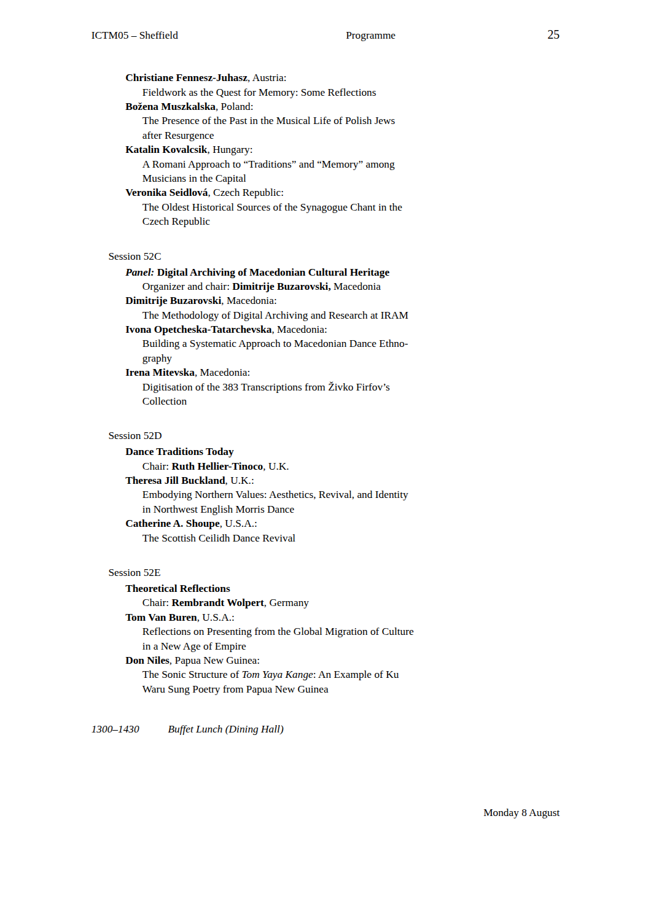ICTM05 – Sheffield
Programme
25
Christiane Fennesz-Juhasz, Austria:
Fieldwork as the Quest for Memory: Some Reflections
Božena Muszkalska, Poland:
The Presence of the Past in the Musical Life of Polish Jews
after Resurgence
Katalin Kovalcsik, Hungary:
A Romani Approach to “Traditions” and “Memory” among
Musicians in the Capital
Veronika Seidlová, Czech Republic:
The Oldest Historical Sources of the Synagogue Chant in the
Czech Republic
Session 52C
Panel: Digital Archiving of Macedonian Cultural Heritage
Organizer and chair: Dimitrije Buzarovski, Macedonia
Dimitrije Buzarovski, Macedonia:
The Methodology of Digital Archiving and Research at IRAM
Ivona Opetcheska-Tatarchevska, Macedonia:
Building a Systematic Approach to Macedonian Dance Ethno-
graphy
Irena Mitevska, Macedonia:
Digitisation of the 383 Transcriptions from Živko Firfov’s
Collection
Session 52D
Dance Traditions Today
Chair: Ruth Hellier-Tinoco, U.K.
Theresa Jill Buckland, U.K.:
Embodying Northern Values: Aesthetics, Revival, and Identity
in Northwest English Morris Dance
Catherine A. Shoupe, U.S.A.:
The Scottish Ceilidh Dance Revival
Session 52E
Theoretical Reflections
Chair: Rembrandt Wolpert, Germany
Tom Van Buren, U.S.A.:
Reflections on Presenting from the Global Migration of Culture
in a New Age of Empire
Don Niles, Papua New Guinea:
The Sonic Structure of Tom Yaya Kange: An Example of Ku
Waru Sung Poetry from Papua New Guinea
1300–1430
Buffet Lunch (Dining Hall)
Monday 8 August